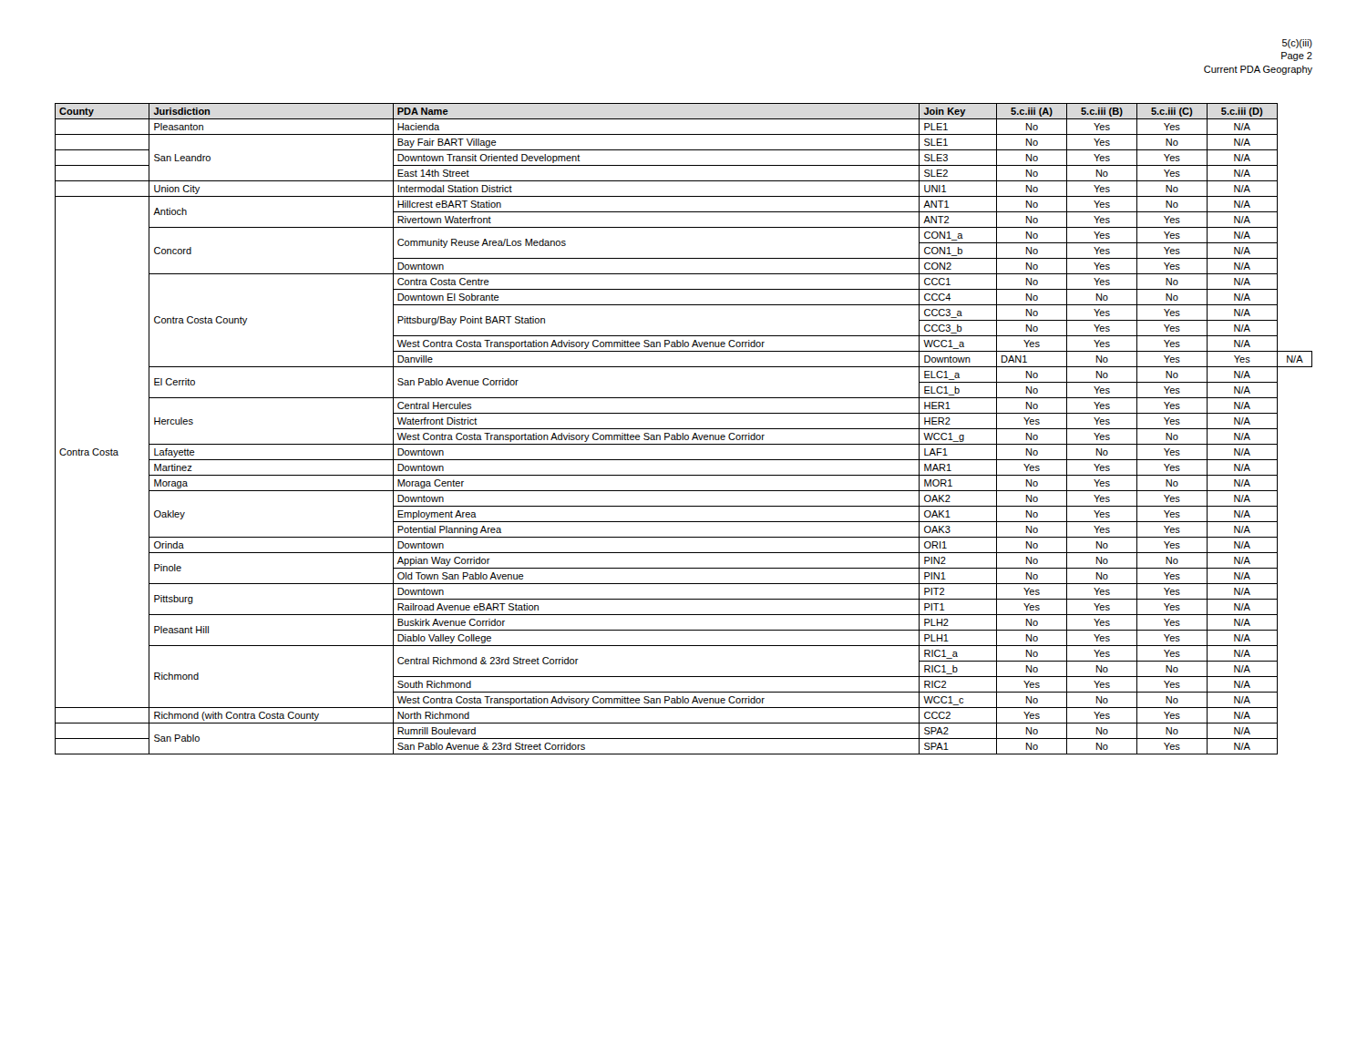5(c)(iii)
Page 2
Current PDA Geography
| County | Jurisdiction | PDA Name | Join Key | 5.c.iii (A) | 5.c.iii (B) | 5.c.iii (C) | 5.c.iii (D) |
| --- | --- | --- | --- | --- | --- | --- | --- |
| | Pleasanton | Hacienda | PLE1 | No | Yes | Yes | N/A |
| | San Leandro | Bay Fair BART Village | SLE1 | No | Yes | No | N/A |
| | Downtown Transit Oriented Development | SLE3 | No | Yes | Yes | N/A |
| | East 14th Street | SLE2 | No | No | Yes | N/A |
| | Union City | Intermodal Station District | UNI1 | No | Yes | No | N/A |
| Contra Costa | Antioch | Hillcrest eBART Station | ANT1 | No | Yes | No | N/A |
| Rivertown Waterfront | ANT2 | No | Yes | Yes | N/A |
| Concord | Community Reuse Area/Los Medanos | CON1_a | No | Yes | Yes | N/A |
| CON1_b | No | Yes | Yes | N/A |
| Downtown | CON2 | No | Yes | Yes | N/A |
| Contra Costa County | Contra Costa Centre | CCC1 | No | Yes | No | N/A |
| Downtown El Sobrante | CCC4 | No | No | No | N/A |
| Pittsburg/Bay Point BART Station | CCC3_a | No | Yes | Yes | N/A |
| CCC3_b | No | Yes | Yes | N/A |
| West Contra Costa Transportation Advisory Committee San Pablo Avenue Corridor | WCC1_a | Yes | Yes | Yes | N/A |
| Danville | Downtown | DAN1 | No | Yes | Yes | N/A |
| El Cerrito | San Pablo Avenue Corridor | ELC1_a | No | No | No | N/A |
| ELC1_b | No | Yes | Yes | N/A |
| Hercules | Central Hercules | HER1 | No | Yes | Yes | N/A |
| Waterfront District | HER2 | Yes | Yes | Yes | N/A |
| West Contra Costa Transportation Advisory Committee San Pablo Avenue Corridor | WCC1_g | No | Yes | No | N/A |
| Lafayette | Downtown | LAF1 | No | No | Yes | N/A |
| Martinez | Downtown | MAR1 | Yes | Yes | Yes | N/A |
| Moraga | Moraga Center | MOR1 | No | Yes | No | N/A |
| Oakley | Downtown | OAK2 | No | Yes | Yes | N/A |
| Employment Area | OAK1 | No | Yes | Yes | N/A |
| Potential Planning Area | OAK3 | No | Yes | Yes | N/A |
| Orinda | Downtown | ORI1 | No | No | Yes | N/A |
| Pinole | Appian Way Corridor | PIN2 | No | No | No | N/A |
| Old Town San Pablo Avenue | PIN1 | No | No | Yes | N/A |
| Pittsburg | Downtown | PIT2 | Yes | Yes | Yes | N/A |
| Railroad Avenue eBART Station | PIT1 | Yes | Yes | Yes | N/A |
| Pleasant Hill | Buskirk Avenue Corridor | PLH2 | No | Yes | Yes | N/A |
| Diablo Valley College | PLH1 | No | Yes | Yes | N/A |
| Richmond | Central Richmond & 23rd Street Corridor | RIC1_a | No | Yes | Yes | N/A |
| RIC1_b | No | No | No | N/A |
| South Richmond | RIC2 | Yes | Yes | Yes | N/A |
| West Contra Costa Transportation Advisory Committee San Pablo Avenue Corridor | WCC1_c | No | No | No | N/A |
| | Richmond (with Contra Costa County | North Richmond | CCC2 | Yes | Yes | Yes | N/A |
| | San Pablo | Rumrill Boulevard | SPA2 | No | No | No | N/A |
| | San Pablo Avenue & 23rd Street Corridors | SPA1 | No | No | Yes | N/A |